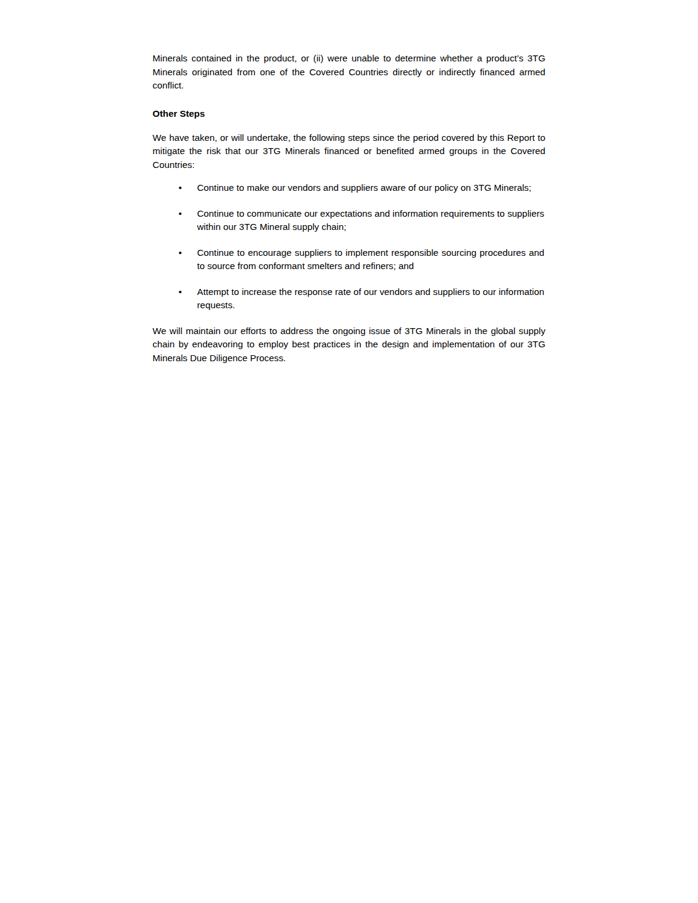Minerals contained in the product, or (ii) were unable to determine whether a product’s 3TG Minerals originated from one of the Covered Countries directly or indirectly financed armed conflict.
Other Steps
We have taken, or will undertake, the following steps since the period covered by this Report to mitigate the risk that our 3TG Minerals financed or benefited armed groups in the Covered Countries:
• Continue to make our vendors and suppliers aware of our policy on 3TG Minerals;
• Continue to communicate our expectations and information requirements to suppliers within our 3TG Mineral supply chain;
• Continue to encourage suppliers to implement responsible sourcing procedures and to source from conformant smelters and refiners; and
• Attempt to increase the response rate of our vendors and suppliers to our information requests.
We will maintain our efforts to address the ongoing issue of 3TG Minerals in the global supply chain by endeavoring to employ best practices in the design and implementation of our 3TG Minerals Due Diligence Process.